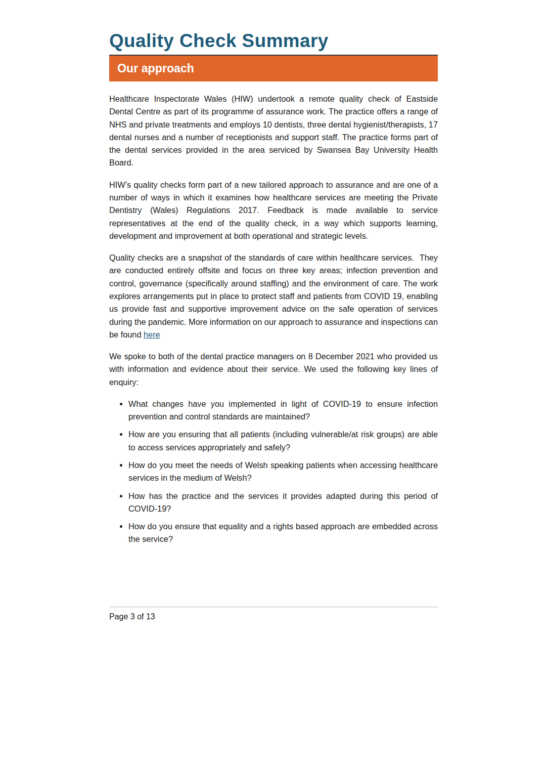Quality Check Summary
Our approach
Healthcare Inspectorate Wales (HIW) undertook a remote quality check of Eastside Dental Centre as part of its programme of assurance work. The practice offers a range of NHS and private treatments and employs 10 dentists, three dental hygienist/therapists, 17 dental nurses and a number of receptionists and support staff. The practice forms part of the dental services provided in the area serviced by Swansea Bay University Health Board.
HIW’s quality checks form part of a new tailored approach to assurance and are one of a number of ways in which it examines how healthcare services are meeting the Private Dentistry (Wales) Regulations 2017. Feedback is made available to service representatives at the end of the quality check, in a way which supports learning, development and improvement at both operational and strategic levels.
Quality checks are a snapshot of the standards of care within healthcare services. They are conducted entirely offsite and focus on three key areas; infection prevention and control, governance (specifically around staffing) and the environment of care. The work explores arrangements put in place to protect staff and patients from COVID 19, enabling us provide fast and supportive improvement advice on the safe operation of services during the pandemic. More information on our approach to assurance and inspections can be found here
We spoke to both of the dental practice managers on 8 December 2021 who provided us with information and evidence about their service. We used the following key lines of enquiry:
What changes have you implemented in light of COVID-19 to ensure infection prevention and control standards are maintained?
How are you ensuring that all patients (including vulnerable/at risk groups) are able to access services appropriately and safely?
How do you meet the needs of Welsh speaking patients when accessing healthcare services in the medium of Welsh?
How has the practice and the services it provides adapted during this period of COVID-19?
How do you ensure that equality and a rights based approach are embedded across the service?
Page 3 of 13